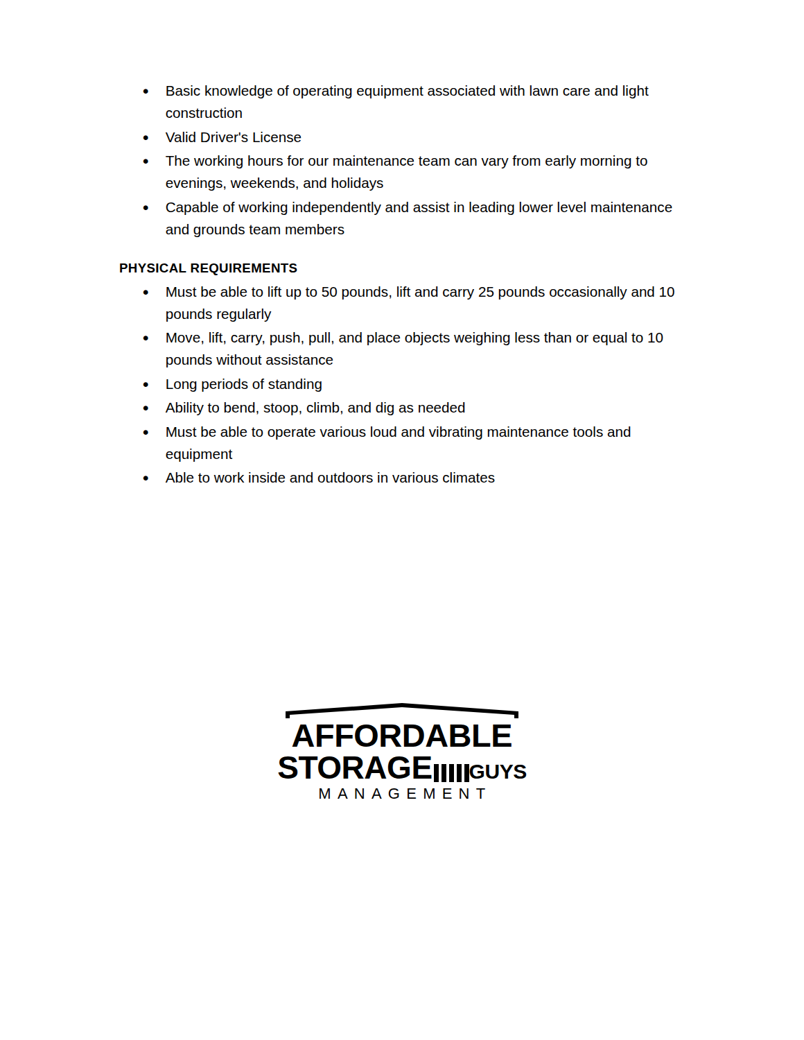Basic knowledge of operating equipment associated with lawn care and light construction
Valid Driver's License
The working hours for our maintenance team can vary from early morning to evenings, weekends, and holidays
Capable of working independently and assist in leading lower level maintenance and grounds team members
PHYSICAL REQUIREMENTS
Must be able to lift up to 50 pounds, lift and carry 25 pounds occasionally and 10 pounds regularly
Move, lift, carry, push, pull, and place objects weighing less than or equal to 10 pounds without assistance
Long periods of standing
Ability to bend, stoop, climb, and dig as needed
Must be able to operate various loud and vibrating maintenance tools and equipment
Able to work inside and outdoors in various climates
AFFORDABLE
STORAGE GUYS
MANAGEMENT